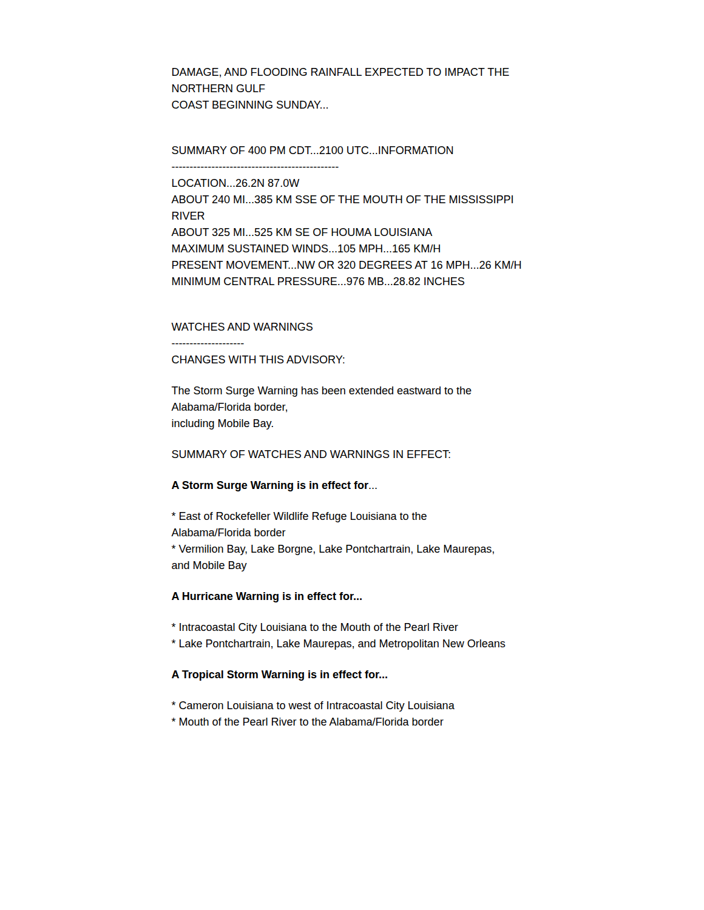DAMAGE, AND FLOODING RAINFALL EXPECTED TO IMPACT THE NORTHERN GULF
COAST BEGINNING SUNDAY...
SUMMARY OF 400 PM CDT...2100 UTC...INFORMATION
----------------------------------------------
LOCATION...26.2N 87.0W
ABOUT 240 MI...385 KM SSE OF THE MOUTH OF THE MISSISSIPPI RIVER
ABOUT 325 MI...525 KM SE OF HOUMA LOUISIANA
MAXIMUM SUSTAINED WINDS...105 MPH...165 KM/H
PRESENT MOVEMENT...NW OR 320 DEGREES AT 16 MPH...26 KM/H
MINIMUM CENTRAL PRESSURE...976 MB...28.82 INCHES
WATCHES AND WARNINGS
--------------------
CHANGES WITH THIS ADVISORY:
The Storm Surge Warning has been extended eastward to the Alabama/Florida border,
including Mobile Bay.
SUMMARY OF WATCHES AND WARNINGS IN EFFECT:
A Storm Surge Warning is in effect for...
* East of Rockefeller Wildlife Refuge Louisiana to the
Alabama/Florida border
* Vermilion Bay, Lake Borgne, Lake Pontchartrain, Lake Maurepas,
and Mobile Bay
A Hurricane Warning is in effect for...
* Intracoastal City Louisiana to the Mouth of the Pearl River
* Lake Pontchartrain, Lake Maurepas, and Metropolitan New Orleans
A Tropical Storm Warning is in effect for...
* Cameron Louisiana to west of Intracoastal City Louisiana
* Mouth of the Pearl River to the Alabama/Florida border